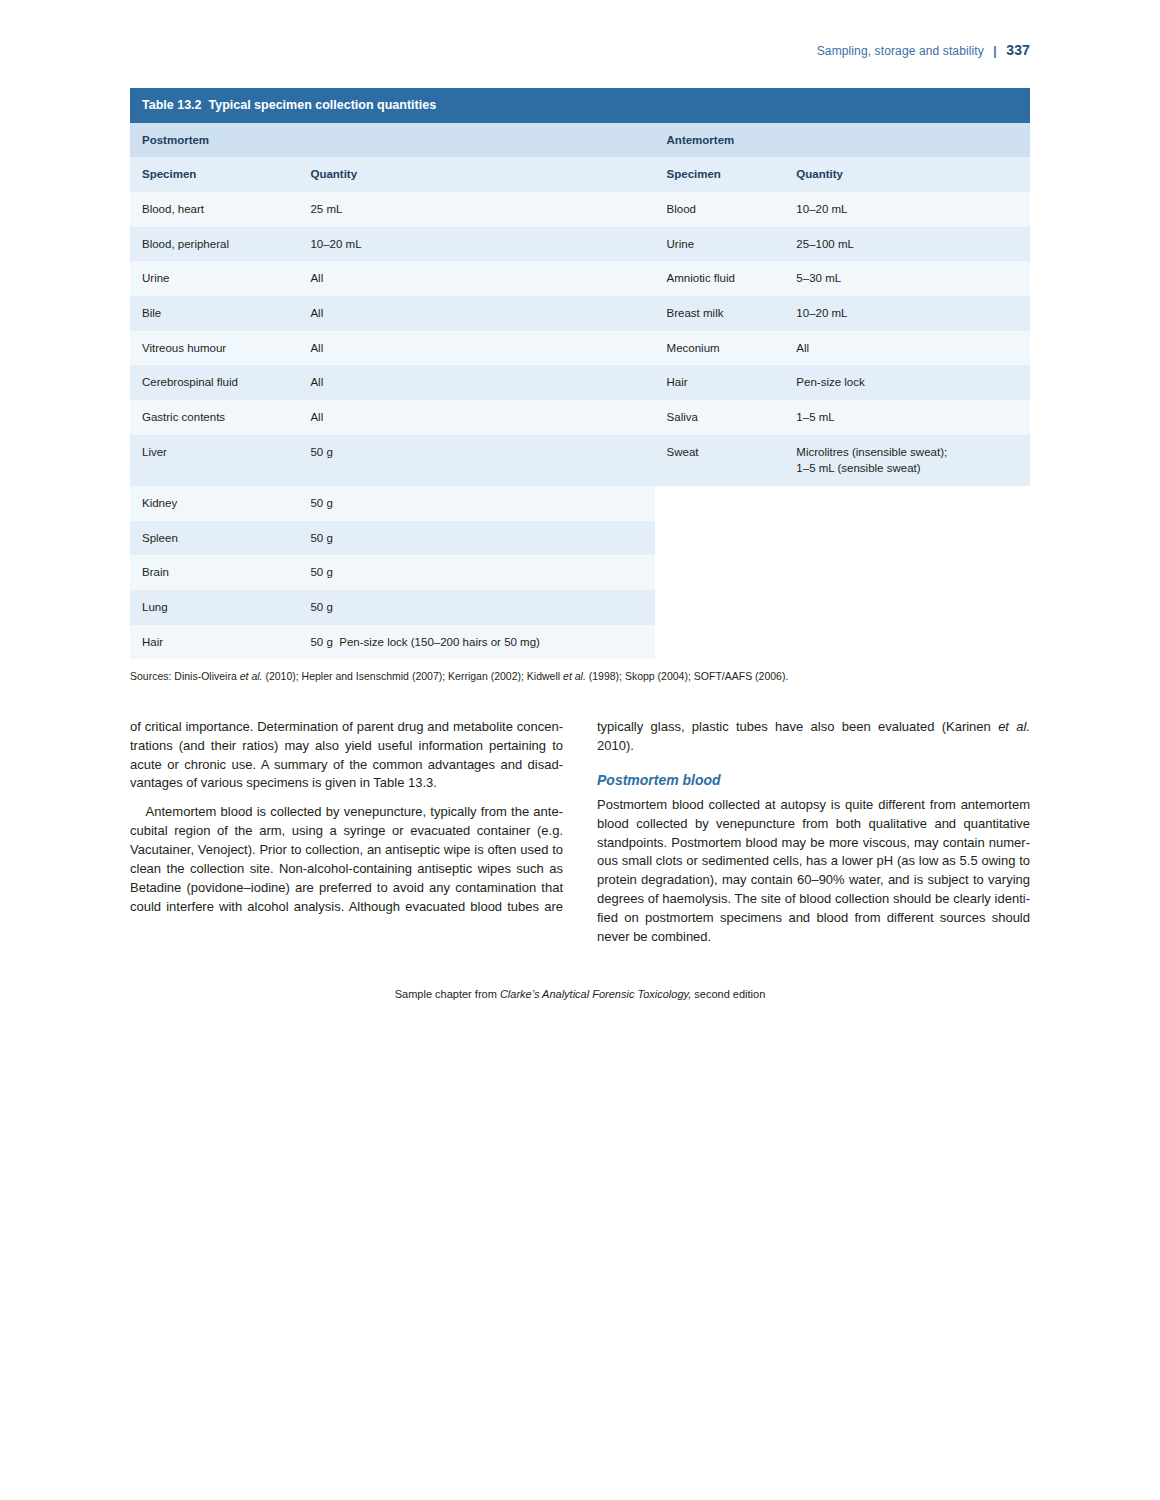Sampling, storage and stability | 337
Table 13.2 Typical specimen collection quantities
| Postmortem | Antemortem |
| --- | --- |
| Specimen | Quantity | Specimen | Quantity |
| Blood, heart | 25 mL | Blood | 10–20 mL |
| Blood, peripheral | 10–20 mL | Urine | 25–100 mL |
| Urine | All | Amniotic fluid | 5–30 mL |
| Bile | All | Breast milk | 10–20 mL |
| Vitreous humour | All | Meconium | All |
| Cerebrospinal fluid | All | Hair | Pen-size lock |
| Gastric contents | All | Saliva | 1–5 mL |
| Liver | 50 g | Sweat | Microlitres (insensible sweat); 1–5 mL (sensible sweat) |
| Kidney | 50 g | | |
| Spleen | 50 g | | |
| Brain | 50 g | | |
| Lung | 50 g | | |
| Hair | 50 g Pen-size lock (150–200 hairs or 50 mg) | | |
Sources: Dinis-Oliveira et al. (2010); Hepler and Isenschmid (2007); Kerrigan (2002); Kidwell et al. (1998); Skopp (2004); SOFT/AAFS (2006).
of critical importance. Determination of parent drug and metabolite concentrations (and their ratios) may also yield useful information pertaining to acute or chronic use. A summary of the common advantages and disadvantages of various specimens is given in Table 13.3.
Antemortem blood is collected by venepuncture, typically from the antecubital region of the arm, using a syringe or evacuated container (e.g. Vacutainer, Venoject). Prior to collection, an antiseptic wipe is often used to clean the collection site. Non-alcohol-containing antiseptic wipes such as Betadine (povidone–iodine) are preferred to avoid any contamination that could interfere with alcohol analysis. Although evacuated blood tubes are typically glass, plastic tubes have also been evaluated (Karinen et al. 2010).
Postmortem blood
Postmortem blood collected at autopsy is quite different from antemortem blood collected by venepuncture from both qualitative and quantitative standpoints. Postmortem blood may be more viscous, may contain numerous small clots or sedimented cells, has a lower pH (as low as 5.5 owing to protein degradation), may contain 60–90% water, and is subject to varying degrees of haemolysis. The site of blood collection should be clearly identified on postmortem specimens and blood from different sources should never be combined.
Sample chapter from Clarke’s Analytical Forensic Toxicology, second edition